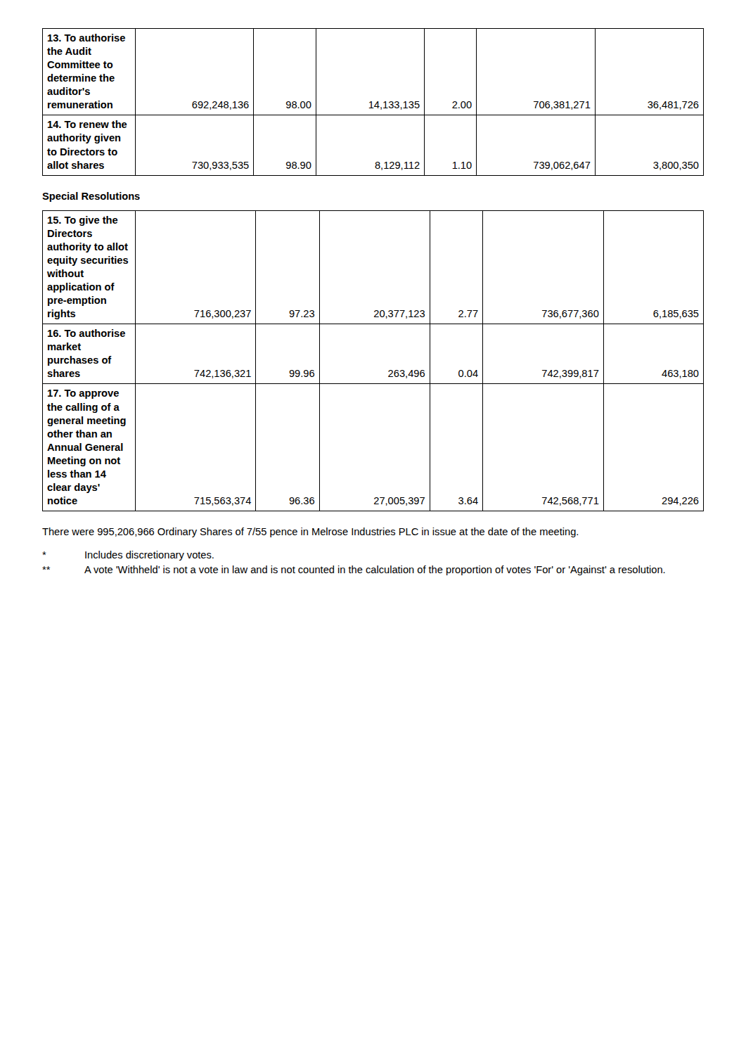| 13. To authorise the Audit Committee to determine the auditor's remuneration | 692,248,136 | 98.00 | 14,133,135 | 2.00 | 706,381,271 | 36,481,726 |
| 14. To renew the authority given to Directors to allot shares | 730,933,535 | 98.90 | 8,129,112 | 1.10 | 739,062,647 | 3,800,350 |
Special Resolutions
| 15. To give the Directors authority to allot equity securities without application of pre-emption rights | 716,300,237 | 97.23 | 20,377,123 | 2.77 | 736,677,360 | 6,185,635 |
| 16. To authorise market purchases of shares | 742,136,321 | 99.96 | 263,496 | 0.04 | 742,399,817 | 463,180 |
| 17. To approve the calling of a general meeting other than an Annual General Meeting on not less than 14 clear days' notice | 715,563,374 | 96.36 | 27,005,397 | 3.64 | 742,568,771 | 294,226 |
There were 995,206,966 Ordinary Shares of 7/55 pence in Melrose Industries PLC in issue at the date of the meeting.
* Includes discretionary votes.
** A vote 'Withheld' is not a vote in law and is not counted in the calculation of the proportion of votes 'For' or 'Against' a resolution.